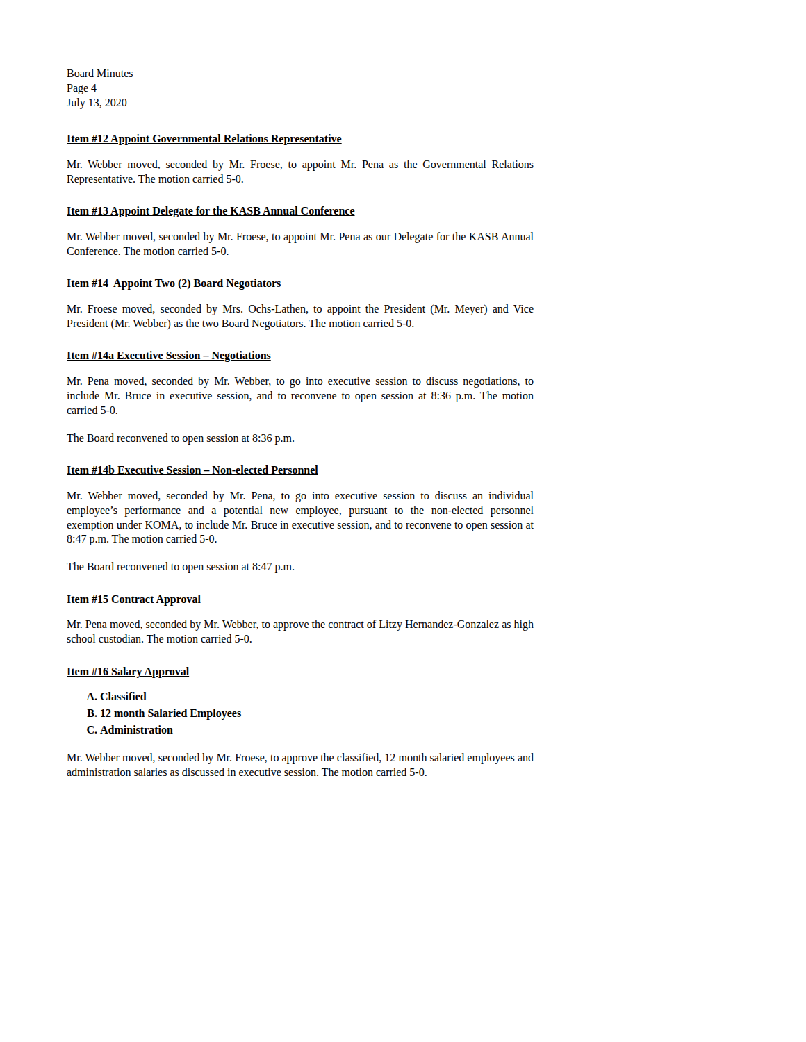Board Minutes
Page 4
July 13, 2020
Item #12 Appoint Governmental Relations Representative
Mr. Webber moved, seconded by Mr. Froese, to appoint Mr. Pena as the Governmental Relations Representative. The motion carried 5-0.
Item #13 Appoint Delegate for the KASB Annual Conference
Mr. Webber moved, seconded by Mr. Froese, to appoint Mr. Pena as our Delegate for the KASB Annual Conference. The motion carried 5-0.
Item #14 Appoint Two (2) Board Negotiators
Mr. Froese moved, seconded by Mrs. Ochs-Lathen, to appoint the President (Mr. Meyer) and Vice President (Mr. Webber) as the two Board Negotiators. The motion carried 5-0.
Item #14a Executive Session – Negotiations
Mr. Pena moved, seconded by Mr. Webber, to go into executive session to discuss negotiations, to include Mr. Bruce in executive session, and to reconvene to open session at 8:36 p.m. The motion carried 5-0.
The Board reconvened to open session at 8:36 p.m.
Item #14b Executive Session – Non-elected Personnel
Mr. Webber moved, seconded by Mr. Pena, to go into executive session to discuss an individual employee’s performance and a potential new employee, pursuant to the non-elected personnel exemption under KOMA, to include Mr. Bruce in executive session, and to reconvene to open session at 8:47 p.m. The motion carried 5-0.
The Board reconvened to open session at 8:47 p.m.
Item #15 Contract Approval
Mr. Pena moved, seconded by Mr. Webber, to approve the contract of Litzy Hernandez-Gonzalez as high school custodian. The motion carried 5-0.
Item #16 Salary Approval
Classified
12 month Salaried Employees
Administration
Mr. Webber moved, seconded by Mr. Froese, to approve the classified, 12 month salaried employees and administration salaries as discussed in executive session. The motion carried 5-0.